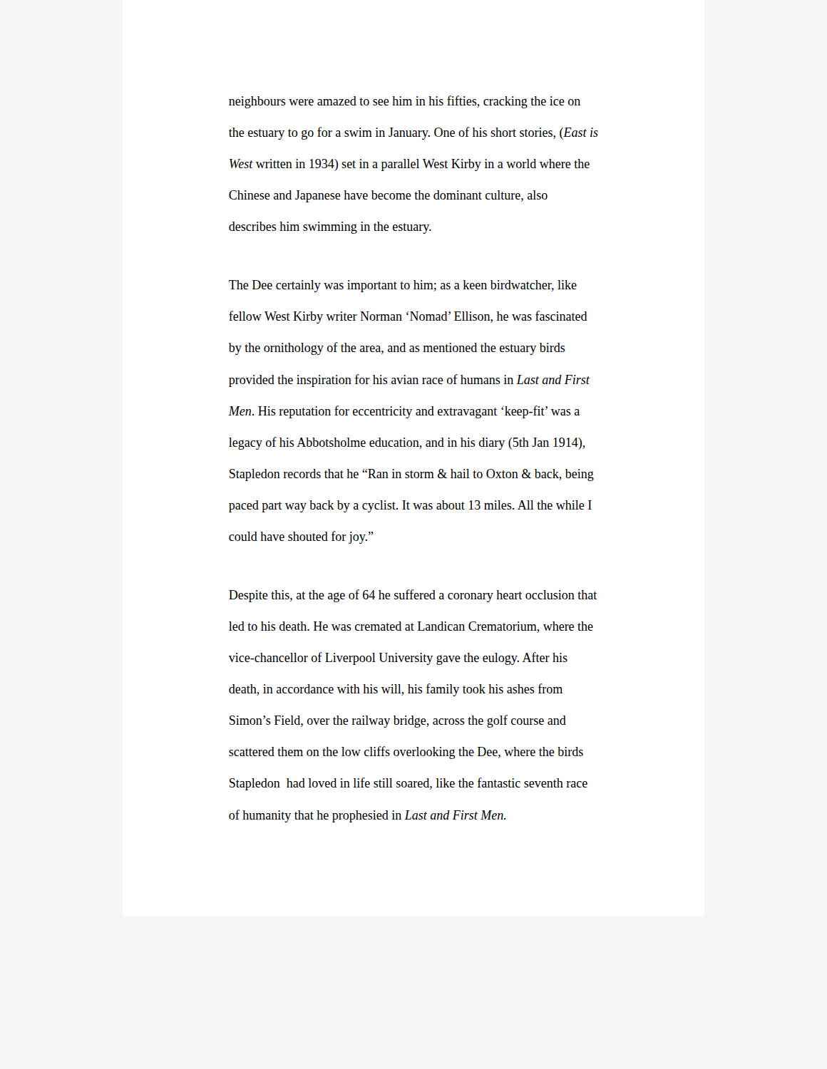neighbours were amazed to see him in his fifties, cracking the ice on the estuary to go for a swim in January. One of his short stories, (East is West written in 1934) set in a parallel West Kirby in a world where the Chinese and Japanese have become the dominant culture, also describes him swimming in the estuary.
The Dee certainly was important to him; as a keen birdwatcher, like fellow West Kirby writer Norman ‘Nomad’ Ellison, he was fascinated by the ornithology of the area, and as mentioned the estuary birds provided the inspiration for his avian race of humans in Last and First Men. His reputation for eccentricity and extravagant ‘keep-fit’ was a legacy of his Abbotsholme education, and in his diary (5th Jan 1914), Stapledon records that he “Ran in storm & hail to Oxton & back, being paced part way back by a cyclist. It was about 13 miles. All the while I could have shouted for joy.”
Despite this, at the age of 64 he suffered a coronary heart occlusion that led to his death. He was cremated at Landican Crematorium, where the vice-chancellor of Liverpool University gave the eulogy. After his death, in accordance with his will, his family took his ashes from Simon’s Field, over the railway bridge, across the golf course and scattered them on the low cliffs overlooking the Dee, where the birds Stapledon had loved in life still soared, like the fantastic seventh race of humanity that he prophesied in Last and First Men.